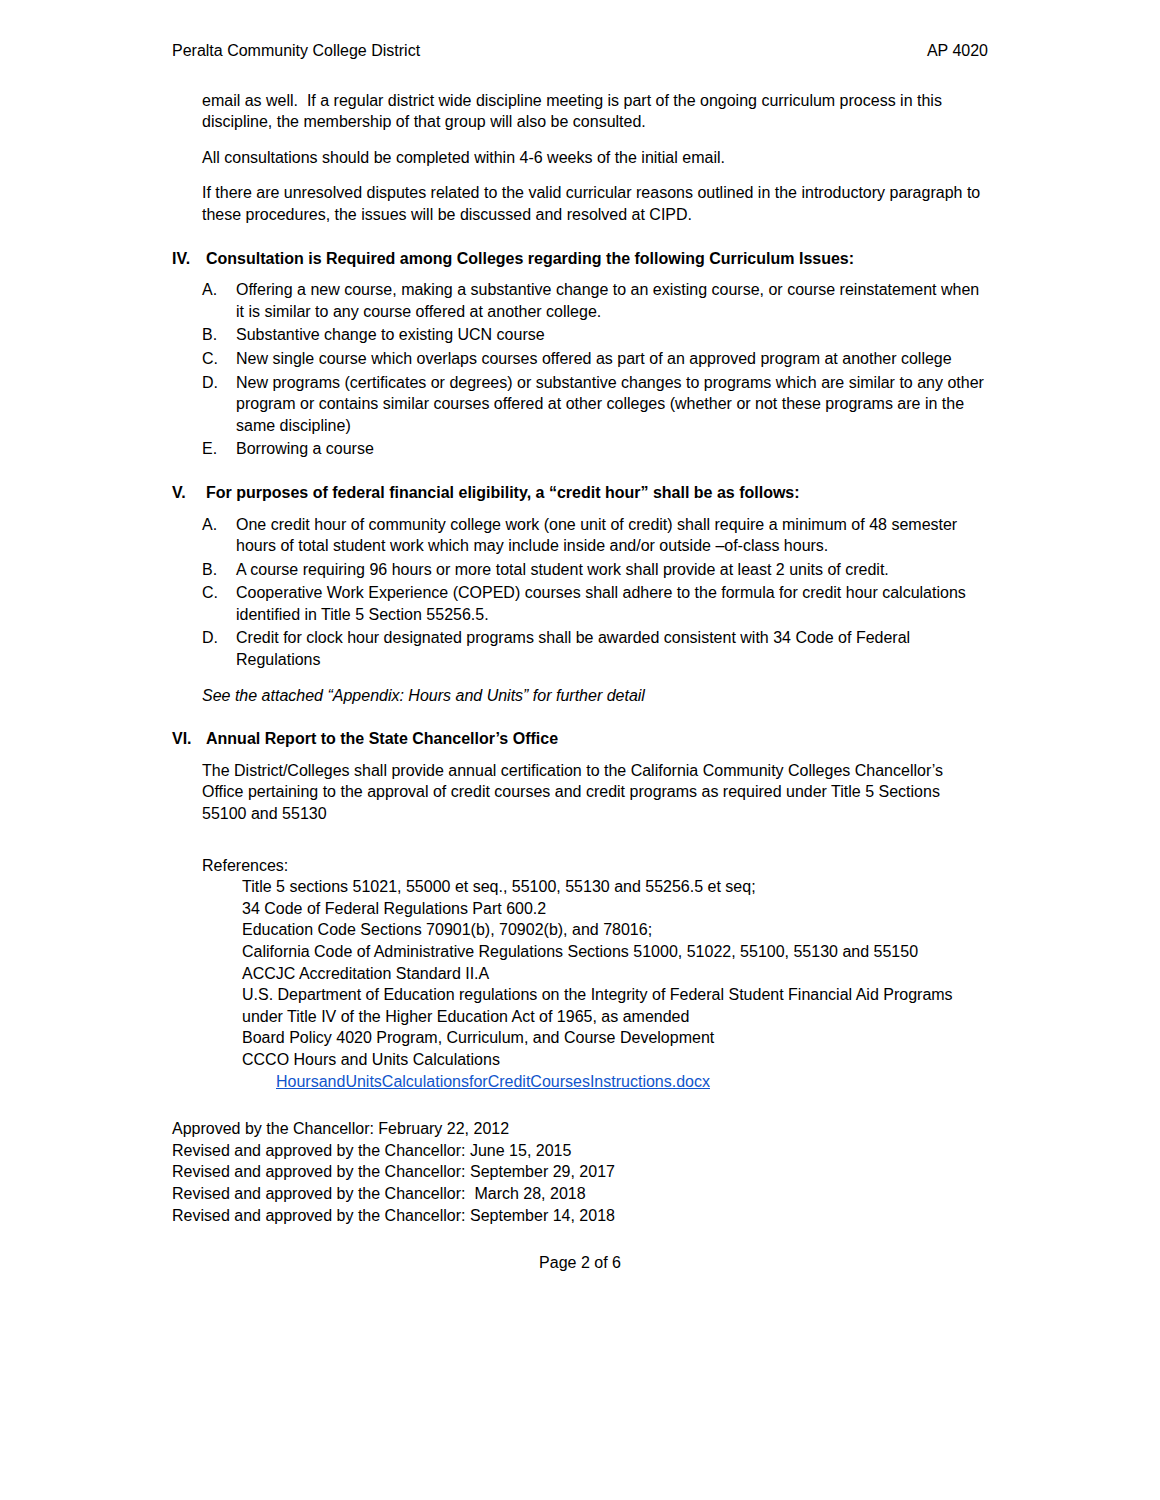Peralta Community College District
AP 4020
email as well. If a regular district wide discipline meeting is part of the ongoing curriculum process in this discipline, the membership of that group will also be consulted.
All consultations should be completed within 4-6 weeks of the initial email.
If there are unresolved disputes related to the valid curricular reasons outlined in the introductory paragraph to these procedures, the issues will be discussed and resolved at CIPD.
IV.
Consultation is Required among Colleges regarding the following Curriculum Issues:
A. Offering a new course, making a substantive change to an existing course, or course reinstatement when it is similar to any course offered at another college.
B. Substantive change to existing UCN course
C. New single course which overlaps courses offered as part of an approved program at another college
D. New programs (certificates or degrees) or substantive changes to programs which are similar to any other program or contains similar courses offered at other colleges (whether or not these programs are in the same discipline)
E. Borrowing a course
V.
For purposes of federal financial eligibility, a “credit hour” shall be as follows:
A. One credit hour of community college work (one unit of credit) shall require a minimum of 48 semester hours of total student work which may include inside and/or outside –of-class hours.
B. A course requiring 96 hours or more total student work shall provide at least 2 units of credit.
C. Cooperative Work Experience (COPED) courses shall adhere to the formula for credit hour calculations identified in Title 5 Section 55256.5.
D. Credit for clock hour designated programs shall be awarded consistent with 34 Code of Federal Regulations
See the attached “Appendix: Hours and Units” for further detail
VI.
Annual Report to the State Chancellor’s Office
The District/Colleges shall provide annual certification to the California Community Colleges Chancellor’s Office pertaining to the approval of credit courses and credit programs as required under Title 5 Sections 55100 and 55130
References:
Title 5 sections 51021, 55000 et seq., 55100, 55130 and 55256.5 et seq;
34 Code of Federal Regulations Part 600.2
Education Code Sections 70901(b), 70902(b), and 78016;
California Code of Administrative Regulations Sections 51000, 51022, 55100, 55130 and 55150
ACCJC Accreditation Standard II.A
U.S. Department of Education regulations on the Integrity of Federal Student Financial Aid Programs under Title IV of the Higher Education Act of 1965, as amended
Board Policy 4020 Program, Curriculum, and Course Development
CCCO Hours and Units Calculations
HoursandUnitsCalculationsforCreditCoursesInstructions.docx
Approved by the Chancellor: February 22, 2012
Revised and approved by the Chancellor: June 15, 2015
Revised and approved by the Chancellor: September 29, 2017
Revised and approved by the Chancellor: March 28, 2018
Revised and approved by the Chancellor: September 14, 2018
Page 2 of 6